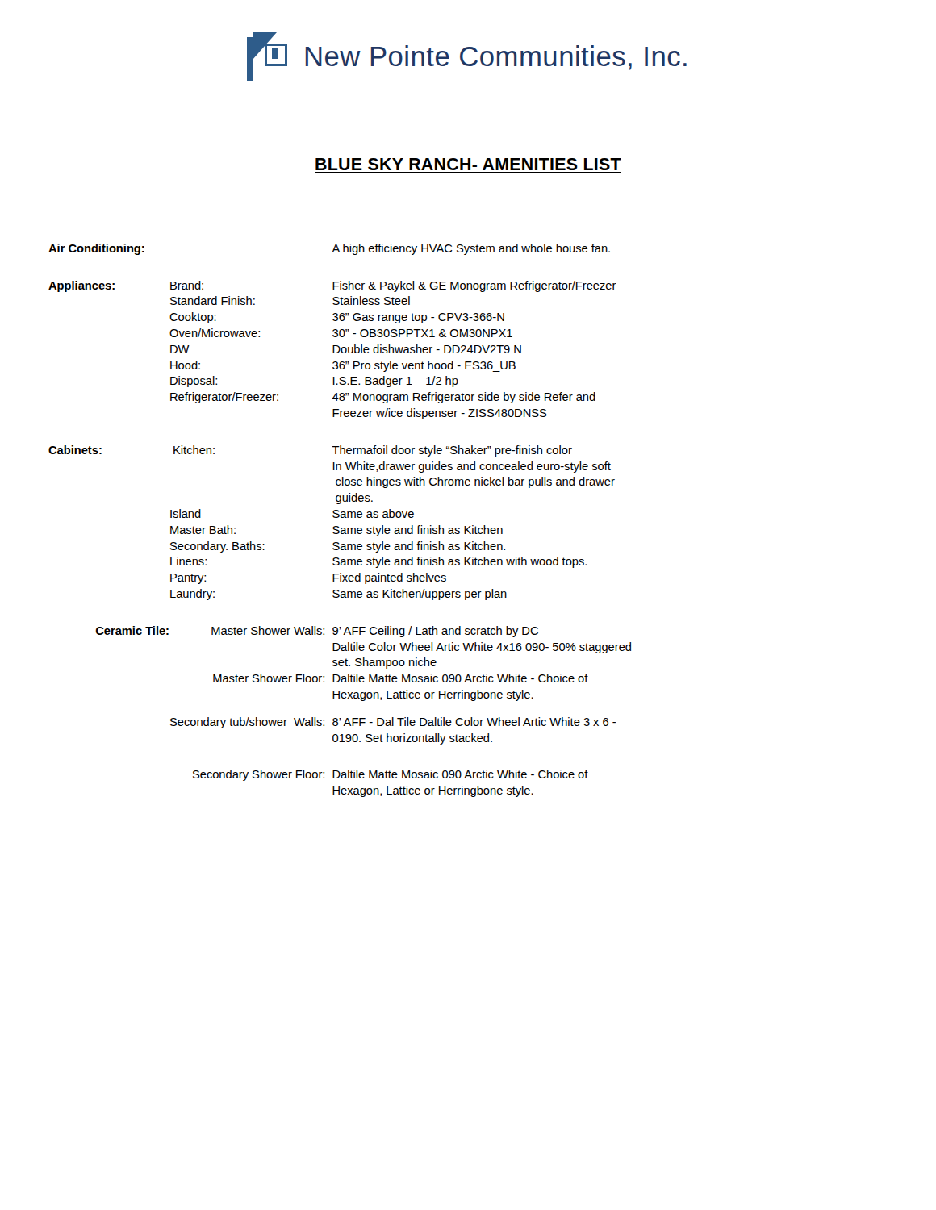New Pointe Communities, Inc.
BLUE SKY RANCH- AMENITIES LIST
| Air Conditioning: | | A high efficiency HVAC System and whole house fan. |
| Appliances: | Brand: | Fisher & Paykel & GE Monogram Refrigerator/Freezer |
| | Standard Finish: | Stainless Steel |
| | Cooktop: | 36” Gas range top - CPV3-366-N |
| | Oven/Microwave: | 30” - OB30SPPTX1 & OM30NPX1 |
| | DW | Double dishwasher - DD24DV2T9 N |
| | Hood: | 36” Pro style vent hood - ES36_UB |
| | Disposal: | I.S.E. Badger 1 – 1/2 hp |
| | Refrigerator/Freezer: | 48” Monogram Refrigerator side by side Refer and |
| | | Freezer w/ice dispenser - ZISS480DNSS |
| Cabinets: | Kitchen: | Thermafoil door style “Shaker” pre-finish color |
| | | In White,drawer guides and concealed euro-style soft |
| | | close hinges with Chrome nickel bar pulls and drawer |
| | | guides. |
| | Island | Same as above |
| | Master Bath: | Same style and finish as Kitchen |
| | Secondary. Baths: | Same style and finish as Kitchen. |
| | Linens: | Same style and finish as Kitchen with wood tops. |
| | Pantry: | Fixed painted shelves |
| | Laundry: | Same as Kitchen/uppers per plan |
| Ceramic Tile: | Master Shower Walls: | 9’ AFF Ceiling / Lath and scratch by DC |
| | | Daltile Color Wheel Artic White 4x16 090- 50% staggered |
| | | set. Shampoo niche |
| | Master Shower Floor: | Daltile Matte Mosaic 090 Arctic White - Choice of |
| | | Hexagon, Lattice or Herringbone style. |
| | Secondary tub/shower Walls: | 8’ AFF - Dal Tile Daltile Color Wheel Artic White 3 x 6 - |
| | | 0190. Set horizontally stacked. |
| | Secondary Shower Floor: | Daltile Matte Mosaic 090 Arctic White - Choice of |
| | | Hexagon, Lattice or Herringbone style. |